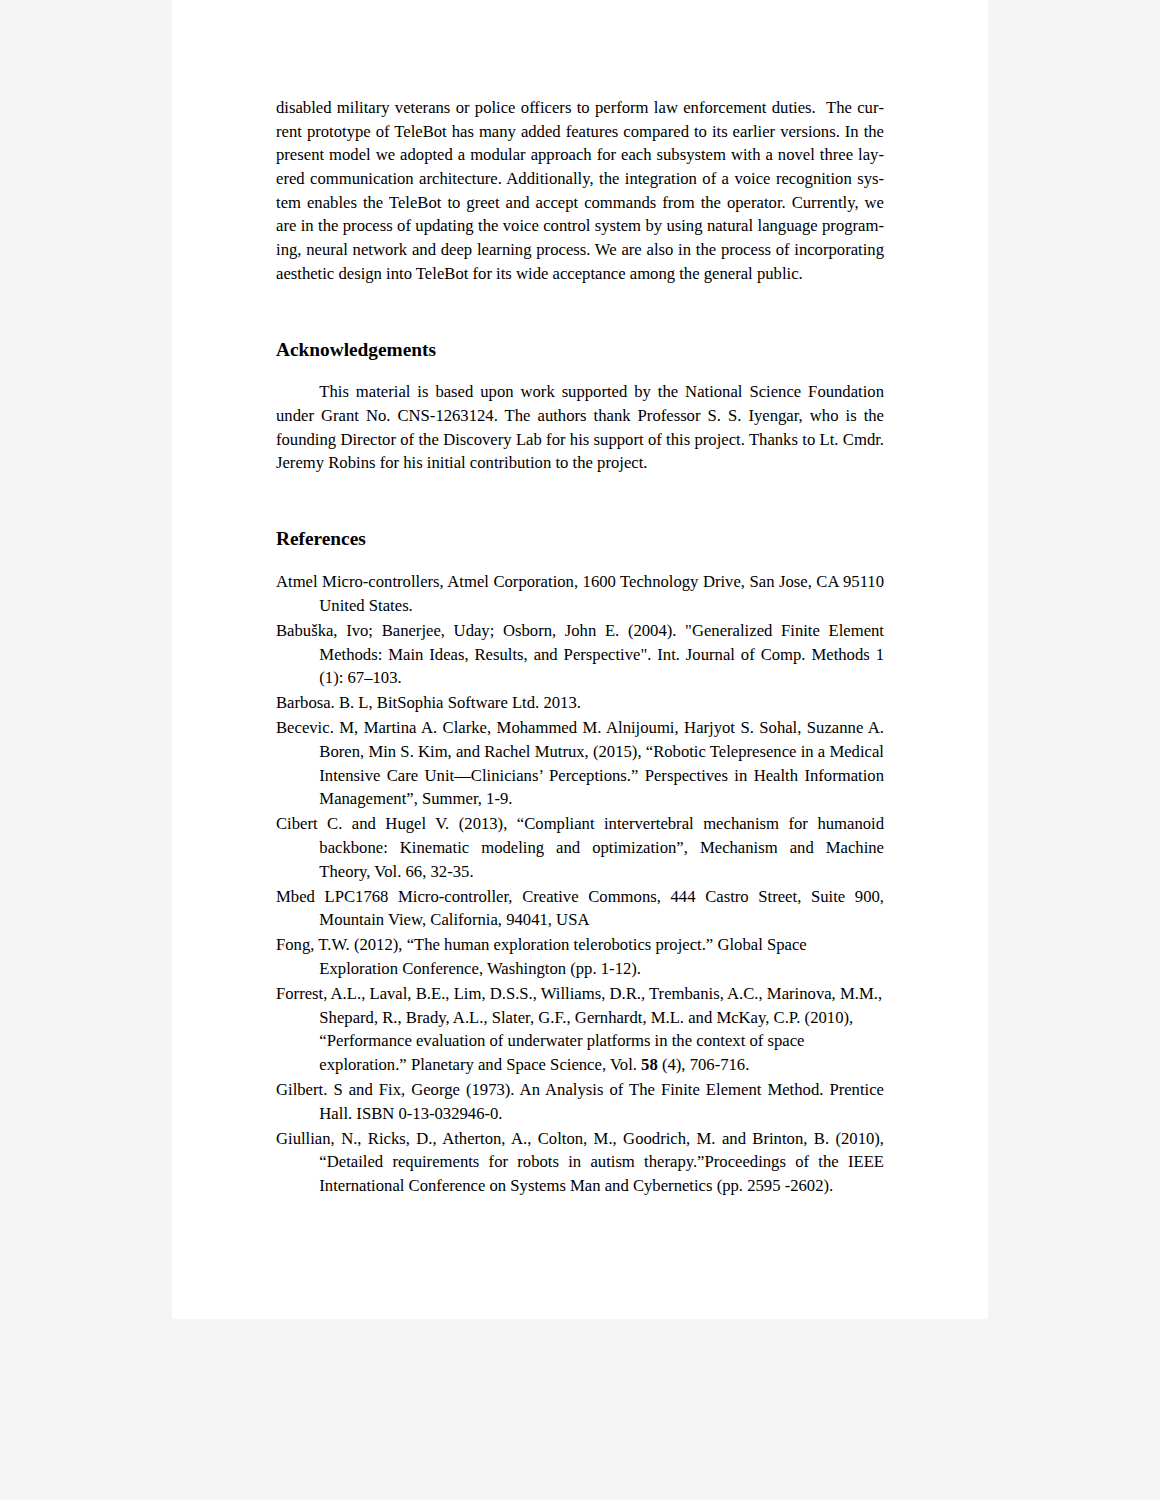disabled military veterans or police officers to perform law enforcement duties. The current prototype of TeleBot has many added features compared to its earlier versions. In the present model we adopted a modular approach for each subsystem with a novel three layered communication architecture. Additionally, the integration of a voice recognition system enables the TeleBot to greet and accept commands from the operator. Currently, we are in the process of updating the voice control system by using natural language programing, neural network and deep learning process. We are also in the process of incorporating aesthetic design into TeleBot for its wide acceptance among the general public.
Acknowledgements
This material is based upon work supported by the National Science Foundation under Grant No. CNS-1263124. The authors thank Professor S. S. Iyengar, who is the founding Director of the Discovery Lab for his support of this project. Thanks to Lt. Cmdr. Jeremy Robins for his initial contribution to the project.
References
Atmel Micro-controllers, Atmel Corporation, 1600 Technology Drive, San Jose, CA 95110 United States.
Babuška, Ivo; Banerjee, Uday; Osborn, John E. (2004). "Generalized Finite Element Methods: Main Ideas, Results, and Perspective". Int. Journal of Comp. Methods 1 (1): 67–103.
Barbosa. B. L, BitSophia Software Ltd. 2013.
Becevic. M, Martina A. Clarke, Mohammed M. Alnijoumi, Harjyot S. Sohal, Suzanne A. Boren, Min S. Kim, and Rachel Mutrux, (2015), “Robotic Telepresence in a Medical Intensive Care Unit—Clinicians’ Perceptions.” Perspectives in Health Information Management”, Summer, 1-9.
Cibert C. and Hugel V. (2013), “Compliant intervertebral mechanism for humanoid backbone: Kinematic modeling and optimization”, Mechanism and Machine Theory, Vol. 66, 32-35.
Mbed LPC1768 Micro-controller, Creative Commons, 444 Castro Street, Suite 900, Mountain View, California, 94041, USA
Fong, T.W. (2012), “The human exploration telerobotics project.” Global Space Exploration Conference, Washington (pp. 1-12).
Forrest, A.L., Laval, B.E., Lim, D.S.S., Williams, D.R., Trembanis, A.C., Marinova, M.M., Shepard, R., Brady, A.L., Slater, G.F., Gernhardt, M.L. and McKay, C.P. (2010), “Performance evaluation of underwater platforms in the context of space exploration.” Planetary and Space Science, Vol. 58 (4), 706-716.
Gilbert. S and Fix, George (1973). An Analysis of The Finite Element Method. Prentice Hall. ISBN 0-13-032946-0.
Giullian, N., Ricks, D., Atherton, A., Colton, M., Goodrich, M. and Brinton, B. (2010), “Detailed requirements for robots in autism therapy.”Proceedings of the IEEE International Conference on Systems Man and Cybernetics (pp. 2595 -2602).